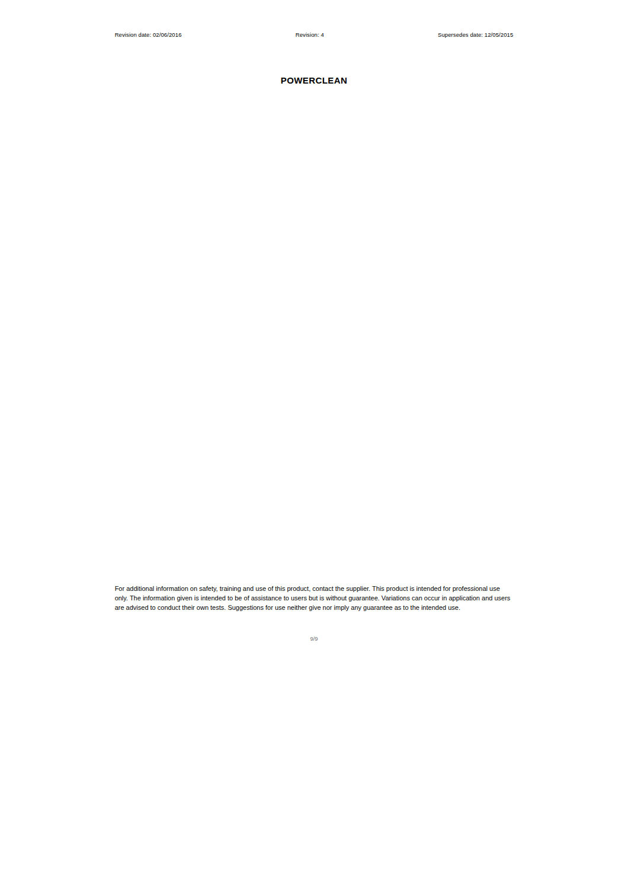Revision date: 02/06/2016 Revision: 4 Supersedes date: 12/05/2015
POWERCLEAN
For additional information on safety, training and use of this product, contact the supplier. This product is intended for professional use only. The information given is intended to be of assistance to users but is without guarantee. Variations can occur in application and users are advised to conduct their own tests. Suggestions for use neither give nor imply any guarantee as to the intended use.
9/9